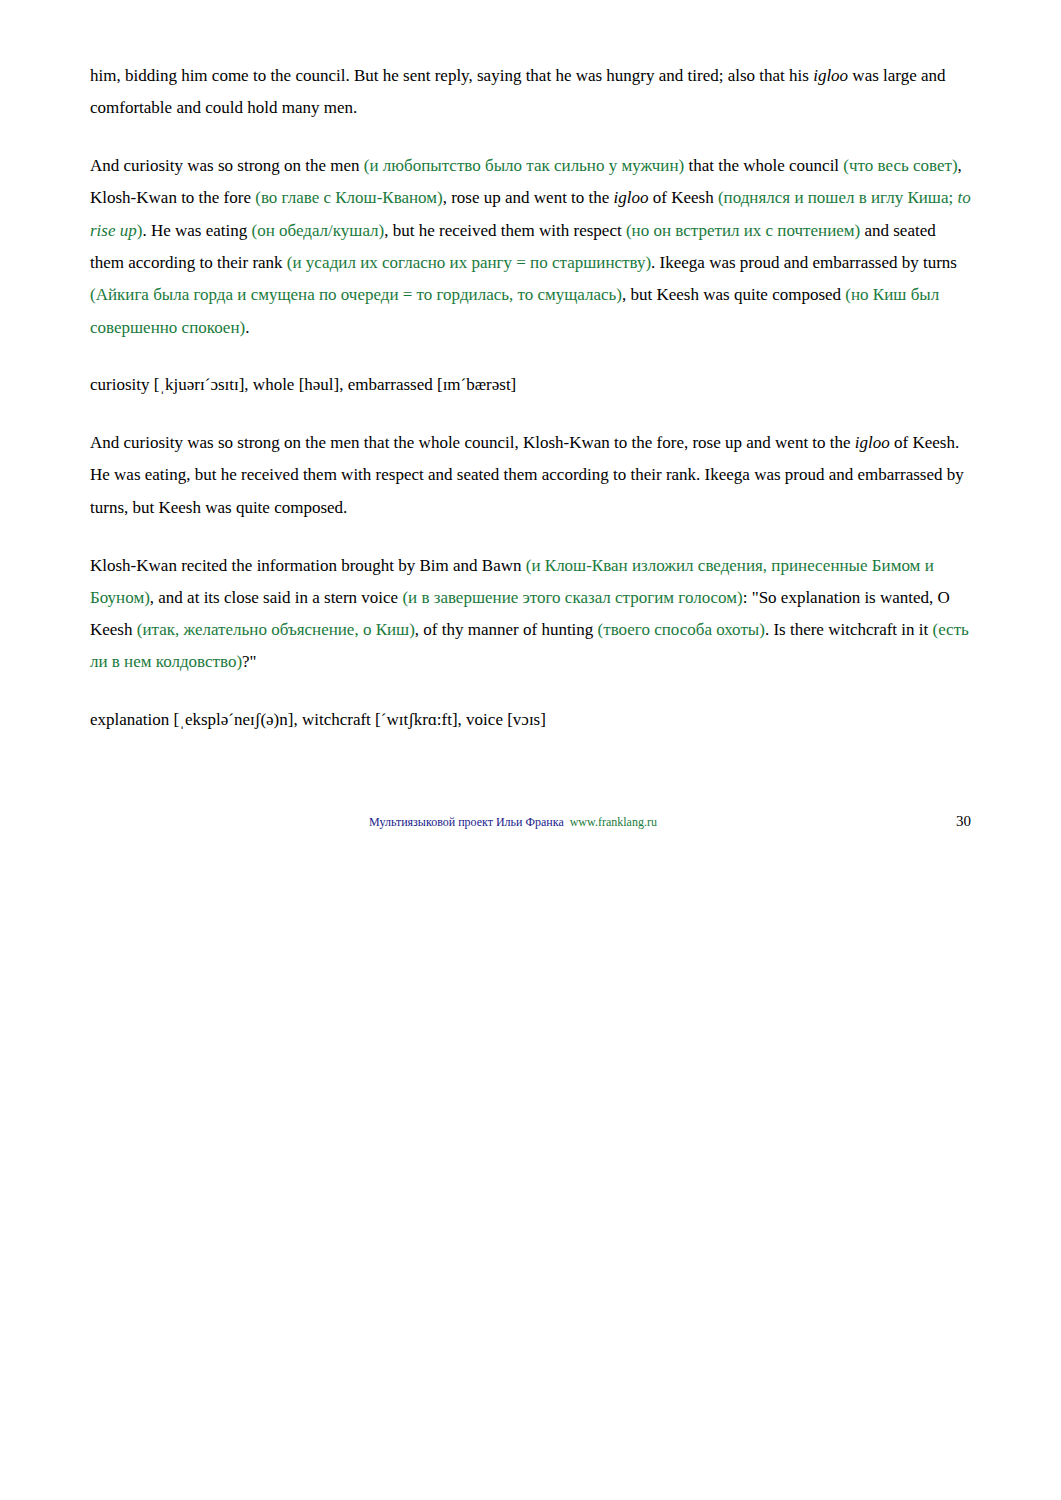him, bidding him come to the council. But he sent reply, saying that he was hungry and tired; also that his igloo was large and comfortable and could hold many men.
And curiosity was so strong on the men (и любопытство было так сильно у мужчин) that the whole council (что весь совет), Klosh-Kwan to the fore (во главе с Клош-Кваном), rose up and went to the igloo of Keesh (поднялся и пошел в иглу Киша; to rise up). He was eating (он обедал/кушал), but he received them with respect (но он встретил их с почтением) and seated them according to their rank (и усадил их согласно их рангу = по старшинству). Ikeega was proud and embarrassed by turns (Айкига была горда и смущена по очереди = то гордилась, то смущалась), but Keesh was quite composed (но Киш был совершенно спокоен).
curiosity [ˌkjuərɪ´ɔsɪtɪ], whole [həul], embarrassed [ɪm´bærəst]
And curiosity was so strong on the men that the whole council, Klosh-Kwan to the fore, rose up and went to the igloo of Keesh. He was eating, but he received them with respect and seated them according to their rank. Ikeega was proud and embarrassed by turns, but Keesh was quite composed.
Klosh-Kwan recited the information brought by Bim and Bawn (и Клош-Кван изложил сведения, принесенные Бимом и Боуном), and at its close said in a stern voice (и в завершение этого сказал строгим голосом): "So explanation is wanted, O Keesh (итак, желательно объяснение, о Киш), of thy manner of hunting (твоего способа охоты). Is there witchcraft in it (есть ли в нем колдовство)?"
explanation [ˌeksplə´neɪʃ(ə)n], witchcraft [´wɪtʃkrɑ:ft], voice [vɔɪs]
Мультиязыковой проект Ильи Франка www.franklang.ru
30